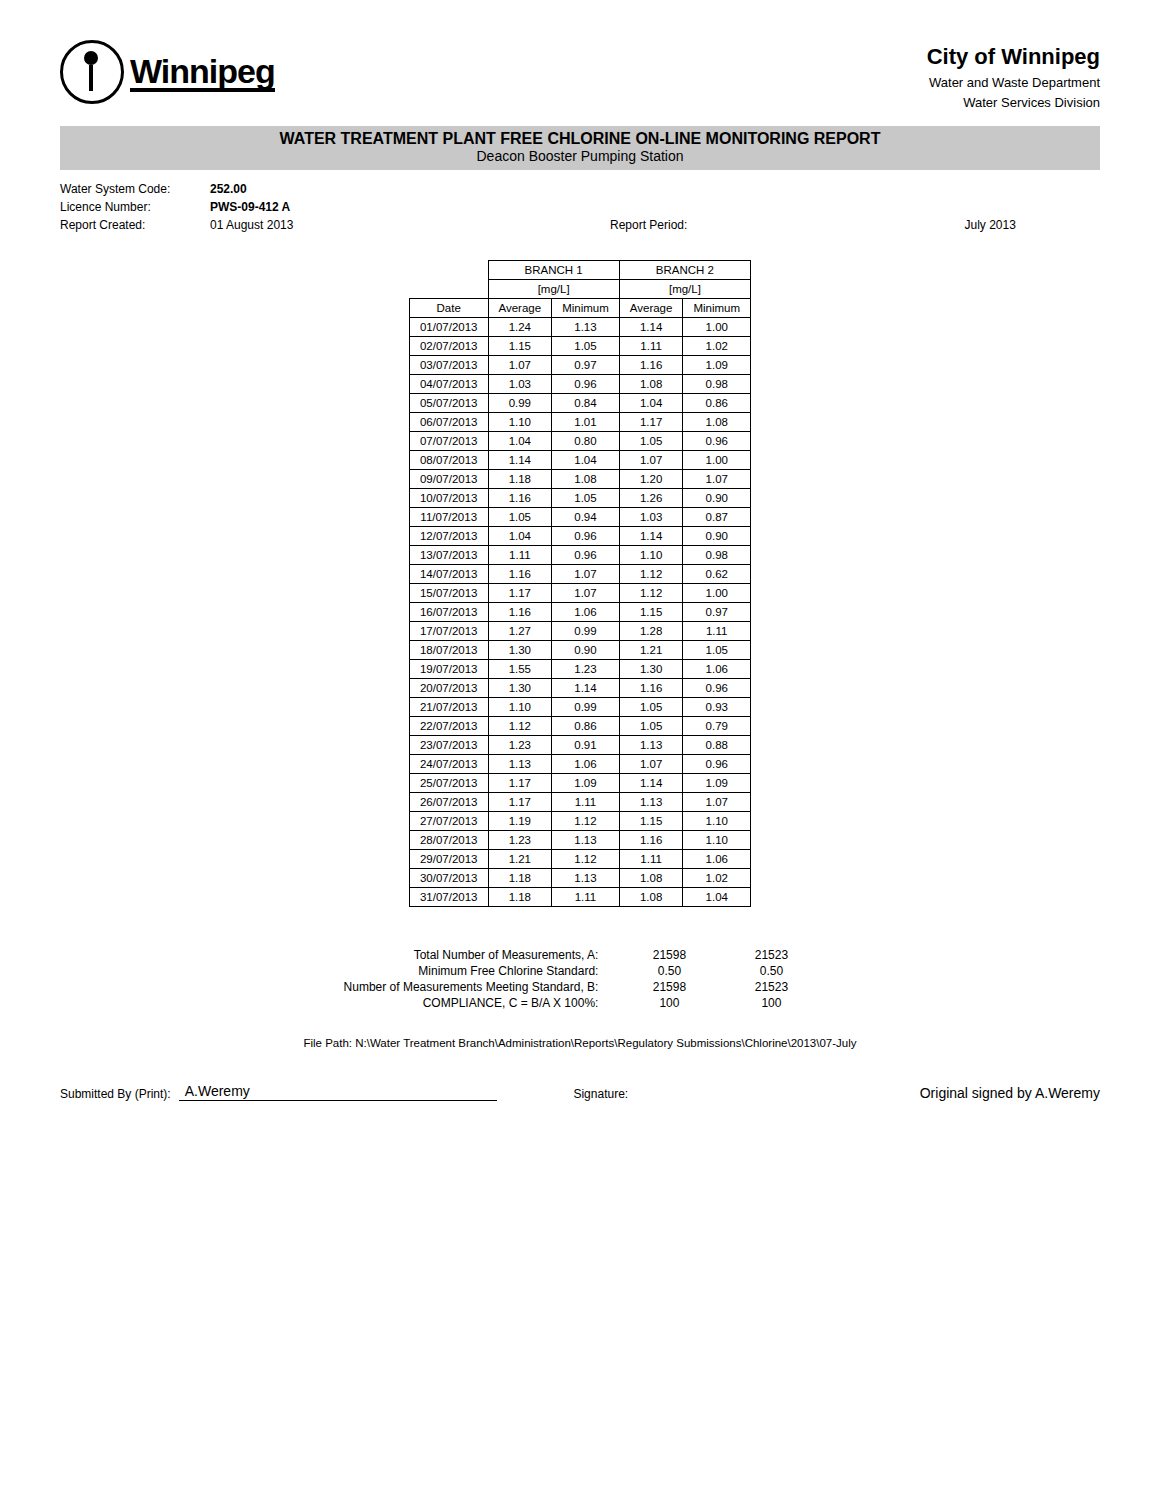Winnipeg
City of Winnipeg
Water and Waste Department
Water Services Division
WATER TREATMENT PLANT FREE CHLORINE ON-LINE MONITORING REPORT
Deacon Booster Pumping Station
| Water System Code: | 252.00 | | |
| Licence Number: | PWS-09-412 A | | |
| Report Created: | 01 August 2013 | Report Period: | July 2013 |
| | BRANCH 1 | BRANCH 2 |
| --- | --- | --- |
| | [mg/L] | [mg/L] |
| Date | Average | Minimum | Average | Minimum |
| 01/07/2013 | 1.24 | 1.13 | 1.14 | 1.00 |
| 02/07/2013 | 1.15 | 1.05 | 1.11 | 1.02 |
| 03/07/2013 | 1.07 | 0.97 | 1.16 | 1.09 |
| 04/07/2013 | 1.03 | 0.96 | 1.08 | 0.98 |
| 05/07/2013 | 0.99 | 0.84 | 1.04 | 0.86 |
| 06/07/2013 | 1.10 | 1.01 | 1.17 | 1.08 |
| 07/07/2013 | 1.04 | 0.80 | 1.05 | 0.96 |
| 08/07/2013 | 1.14 | 1.04 | 1.07 | 1.00 |
| 09/07/2013 | 1.18 | 1.08 | 1.20 | 1.07 |
| 10/07/2013 | 1.16 | 1.05 | 1.26 | 0.90 |
| 11/07/2013 | 1.05 | 0.94 | 1.03 | 0.87 |
| 12/07/2013 | 1.04 | 0.96 | 1.14 | 0.90 |
| 13/07/2013 | 1.11 | 0.96 | 1.10 | 0.98 |
| 14/07/2013 | 1.16 | 1.07 | 1.12 | 0.62 |
| 15/07/2013 | 1.17 | 1.07 | 1.12 | 1.00 |
| 16/07/2013 | 1.16 | 1.06 | 1.15 | 0.97 |
| 17/07/2013 | 1.27 | 0.99 | 1.28 | 1.11 |
| 18/07/2013 | 1.30 | 0.90 | 1.21 | 1.05 |
| 19/07/2013 | 1.55 | 1.23 | 1.30 | 1.06 |
| 20/07/2013 | 1.30 | 1.14 | 1.16 | 0.96 |
| 21/07/2013 | 1.10 | 0.99 | 1.05 | 0.93 |
| 22/07/2013 | 1.12 | 0.86 | 1.05 | 0.79 |
| 23/07/2013 | 1.23 | 0.91 | 1.13 | 0.88 |
| 24/07/2013 | 1.13 | 1.06 | 1.07 | 0.96 |
| 25/07/2013 | 1.17 | 1.09 | 1.14 | 1.09 |
| 26/07/2013 | 1.17 | 1.11 | 1.13 | 1.07 |
| 27/07/2013 | 1.19 | 1.12 | 1.15 | 1.10 |
| 28/07/2013 | 1.23 | 1.13 | 1.16 | 1.10 |
| 29/07/2013 | 1.21 | 1.12 | 1.11 | 1.06 |
| 30/07/2013 | 1.18 | 1.13 | 1.08 | 1.02 |
| 31/07/2013 | 1.18 | 1.11 | 1.08 | 1.04 |
| Total Number of Measurements, A: | 21598 | 21523 |
| Minimum Free Chlorine Standard: | 0.50 | 0.50 |
| Number of Measurements Meeting Standard, B: | 21598 | 21523 |
| COMPLIANCE, C = B/A X 100%: | 100 | 100 |
File Path: N:\Water Treatment Branch\Administration\Reports\Regulatory Submissions\Chlorine\2013\07-July
Submitted By (Print): A.Weremy
Signature:
Original signed by A.Weremy